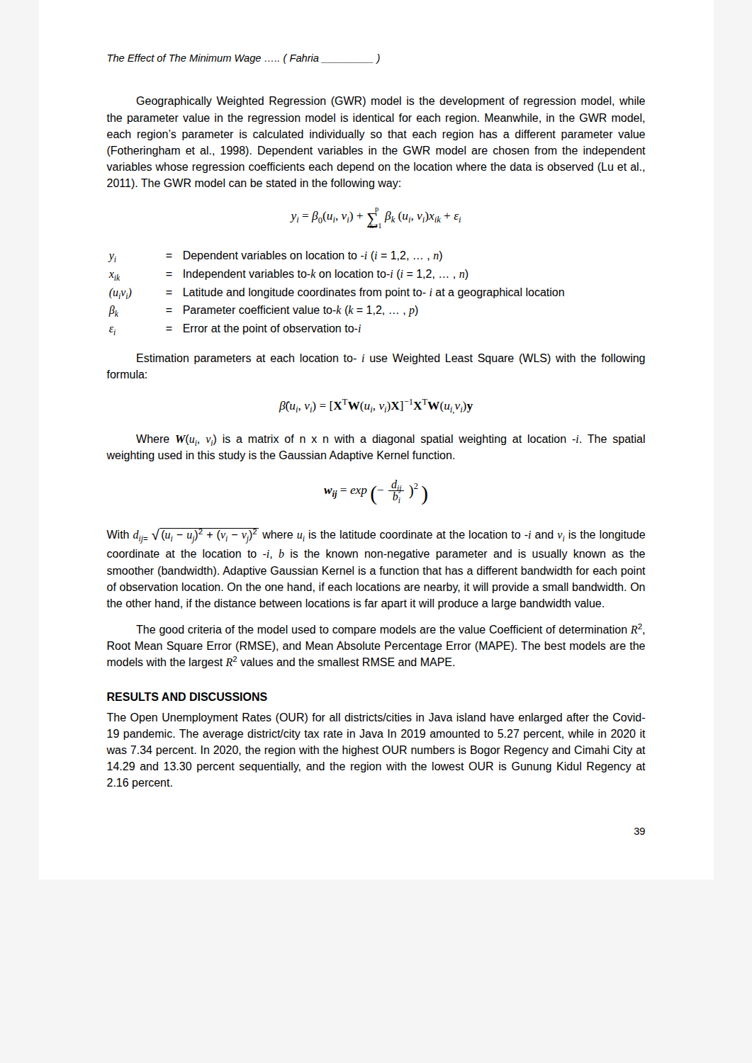The Effect of The Minimum Wage ….. ( Fahria _________ )
Geographically Weighted Regression (GWR) model is the development of regression model, while the parameter value in the regression model is identical for each region. Meanwhile, in the GWR model, each region’s parameter is calculated individually so that each region has a different parameter value (Fotheringham et al., 1998). Dependent variables in the GWR model are chosen from the independent variables whose regression coefficients each depend on the location where the data is observed (Lu et al., 2011). The GWR model can be stated in the following way:
yi = β0(ui, vi) + ∑k=1p βk (ui, vi)xik + εi
| y i | = | Dependent variables on location to - i ( i = 1,2, … , n ) |
| x ik | = | Independent variables to- k on location to- i ( i = 1,2, … , n ) |
| (u i v i ) | = | Latitude and longitude coordinates from point to- i at a geographical location |
| β k | = | Parameter coefficient value to- k ( k = 1,2, … , p ) |
| ε i | = | Error at the point of observation to- i |
Estimation parameters at each location to- i use Weighted Least Square (WLS) with the following formula:
β̂(ui, vi) = [XTW(ui, vi)X]−1XTW(ui,vi)y
Where W(ui, vi) is a matrix of n x n with a diagonal spatial weighting at location -i. The spatial weighting used in this study is the Gaussian Adaptive Kernel function.
wij = exp (− dij bi )2 )
With dij= √(ui − uj)2 + (vi − vj)2 where ui is the latitude coordinate at the location to -i and vi is the longitude coordinate at the location to -i, b is the known non-negative parameter and is usually known as the smoother (bandwidth). Adaptive Gaussian Kernel is a function that has a different bandwidth for each point of observation location. On the one hand, if each locations are nearby, it will provide a small bandwidth. On the other hand, if the distance between locations is far apart it will produce a large bandwidth value.
The good criteria of the model used to compare models are the value Coefficient of determination R2, Root Mean Square Error (RMSE), and Mean Absolute Percentage Error (MAPE). The best models are the models with the largest R2 values and the smallest RMSE and MAPE.
Results and Discussions
The Open Unemployment Rates (OUR) for all districts/cities in Java island have enlarged after the Covid-19 pandemic. The average district/city tax rate in Java In 2019 amounted to 5.27 percent, while in 2020 it was 7.34 percent. In 2020, the region with the highest OUR numbers is Bogor Regency and Cimahi City at 14.29 and 13.30 percent sequentially, and the region with the lowest OUR is Gunung Kidul Regency at 2.16 percent.
39